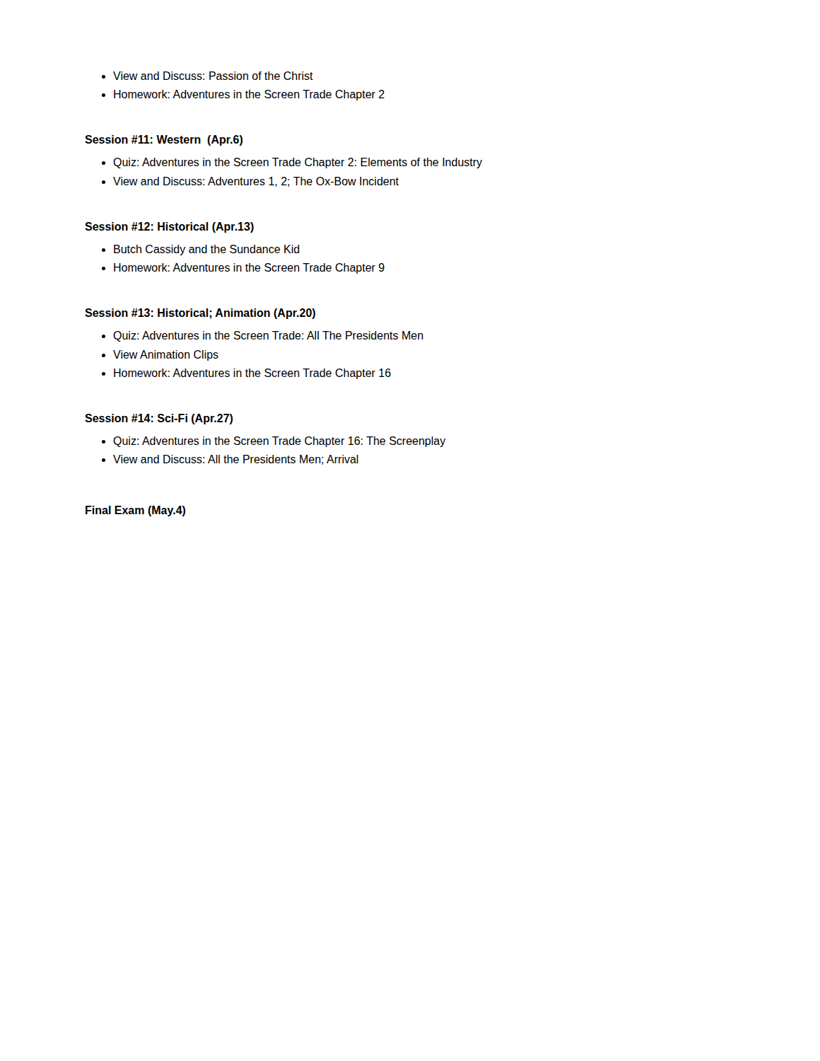View and Discuss: Passion of the Christ
Homework: Adventures in the Screen Trade Chapter 2
Session #11: Western (Apr.6)
Quiz: Adventures in the Screen Trade Chapter 2: Elements of the Industry
View and Discuss: Adventures 1, 2; The Ox-Bow Incident
Session #12: Historical (Apr.13)
Butch Cassidy and the Sundance Kid
Homework: Adventures in the Screen Trade Chapter 9
Session #13: Historical; Animation (Apr.20)
Quiz: Adventures in the Screen Trade: All The Presidents Men
View Animation Clips
Homework: Adventures in the Screen Trade Chapter 16
Session #14: Sci-Fi (Apr.27)
Quiz: Adventures in the Screen Trade Chapter 16: The Screenplay
View and Discuss: All the Presidents Men; Arrival
Final Exam (May.4)